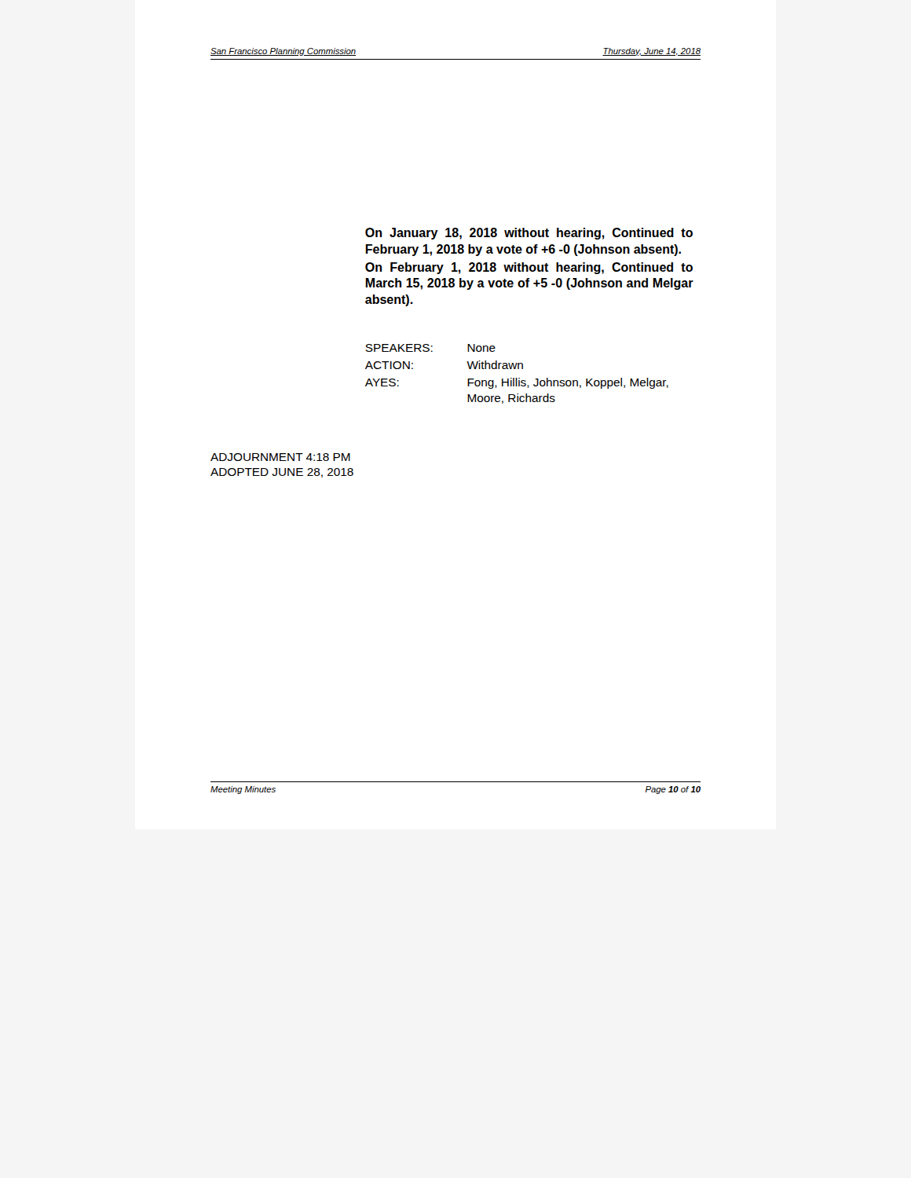San Francisco Planning Commission Thursday, June 14, 2018
On January 18, 2018 without hearing, Continued to February 1, 2018 by a vote of +6 -0 (Johnson absent).
On February 1, 2018 without hearing, Continued to March 15, 2018 by a vote of +5 -0 (Johnson and Melgar absent).
| SPEAKERS: | None |
| ACTION: | Withdrawn |
| AYES: | Fong, Hillis, Johnson, Koppel, Melgar, Moore, Richards |
ADJOURNMENT 4:18 PM
ADOPTED JUNE 28, 2018
Meeting Minutes Page 10 of 10